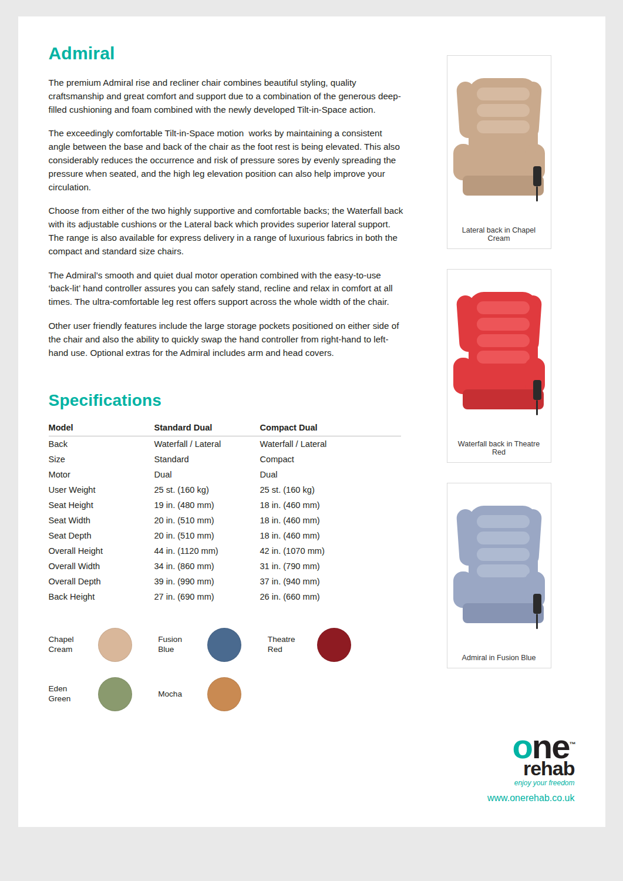Admiral
The premium Admiral rise and recliner chair combines beautiful styling, quality craftsmanship and great comfort and support due to a combination of the generous deep-filled cushioning and foam combined with the newly developed Tilt-in-Space action.
The exceedingly comfortable Tilt-in-Space motion works by maintaining a consistent angle between the base and back of the chair as the foot rest is being elevated. This also considerably reduces the occurrence and risk of pressure sores by evenly spreading the pressure when seated, and the high leg elevation position can also help improve your circulation.
Choose from either of the two highly supportive and comfortable backs; the Waterfall back with its adjustable cushions or the Lateral back which provides superior lateral support. The range is also available for express delivery in a range of luxurious fabrics in both the compact and standard size chairs.
The Admiral’s smooth and quiet dual motor operation combined with the easy-to-use ‘back-lit’ hand controller assures you can safely stand, recline and relax in comfort at all times. The ultra-comfortable leg rest offers support across the whole width of the chair.
Other user friendly features include the large storage pockets positioned on either side of the chair and also the ability to quickly swap the hand controller from right-hand to left-hand use. Optional extras for the Admiral includes arm and head covers.
Specifications
| Model | Standard Dual | Compact Dual |
| --- | --- | --- |
| Back | Waterfall / Lateral | Waterfall / Lateral |
| Size | Standard | Compact |
| Motor | Dual | Dual |
| User Weight | 25 st. (160 kg) | 25 st. (160 kg) |
| Seat Height | 19 in. (480 mm) | 18 in. (460 mm) |
| Seat Width | 20 in. (510 mm) | 18 in. (460 mm) |
| Seat Depth | 20 in. (510 mm) | 18 in. (460 mm) |
| Overall Height | 44 in. (1120 mm) | 42 in. (1070 mm) |
| Overall Width | 34 in. (860 mm) | 31 in. (790 mm) |
| Overall Depth | 39 in. (990 mm) | 37 in. (940 mm) |
| Back Height | 27 in. (690 mm) | 26 in. (660 mm) |
Chapel
Cream
Fusion
Blue
Theatre
Red
Eden
Green
Mocha
Lateral back in Chapel Cream
Waterfall back in Theatre Red
Admiral in Fusion Blue
one™
rehab
enjoy your freedom
www.onerehab.co.uk